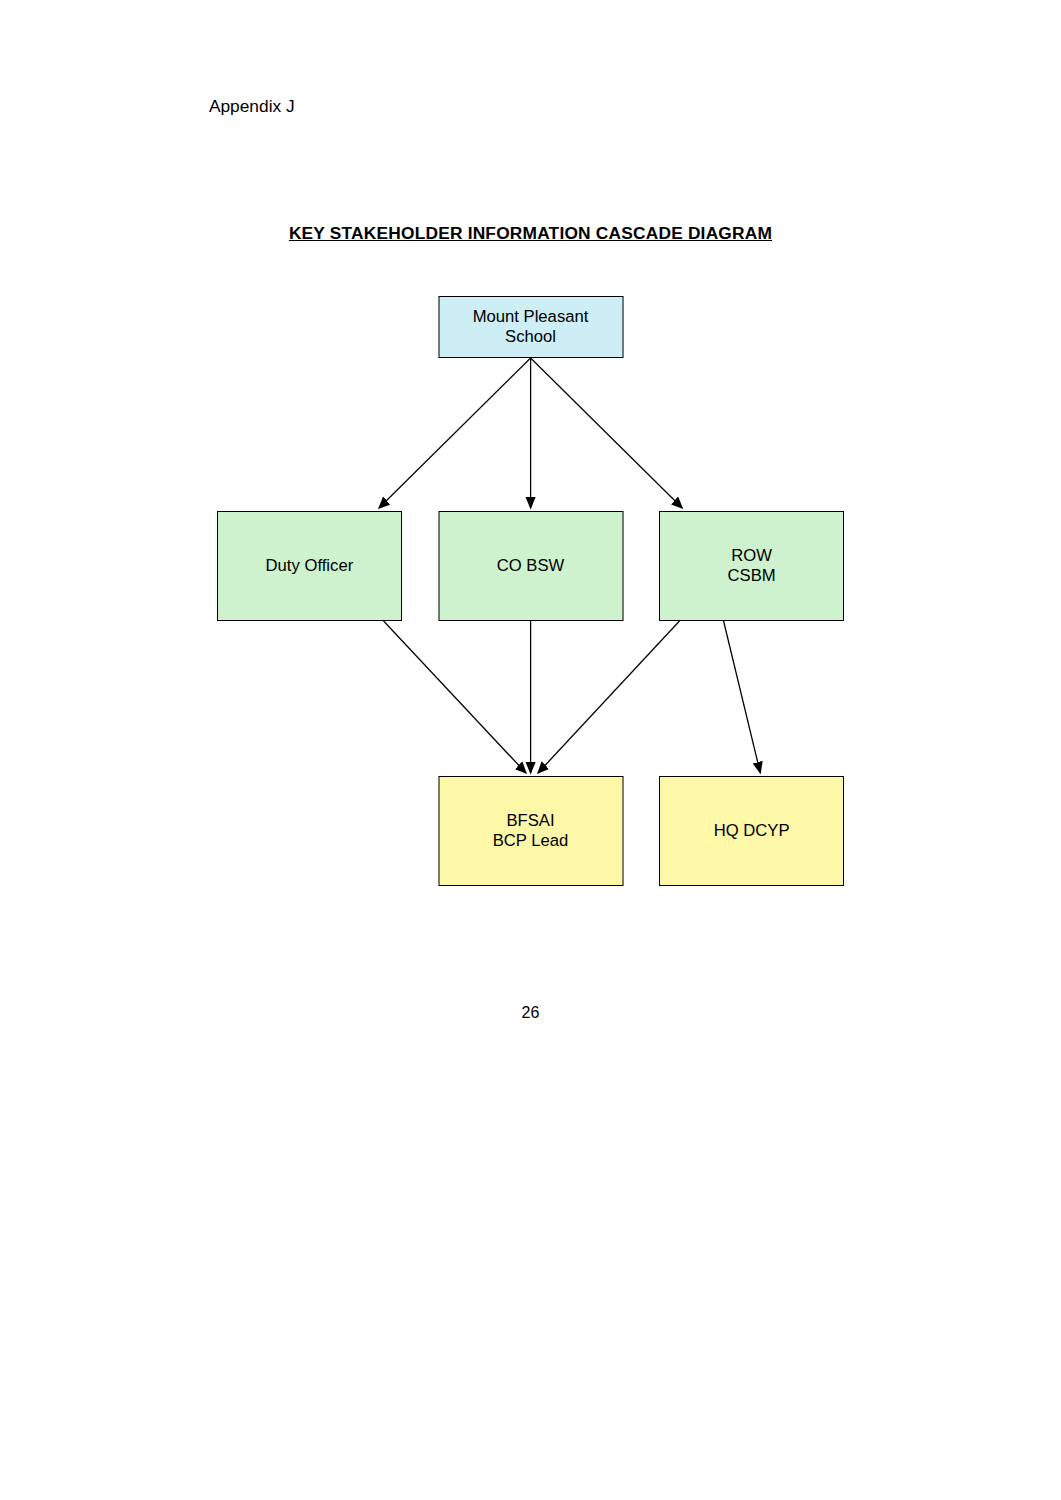Appendix J
KEY STAKEHOLDER INFORMATION CASCADE DIAGRAM
Mount Pleasant
School
Duty Officer
CO BSW
ROW
CSBM
BFSAI
BCP Lead
HQ DCYP
26